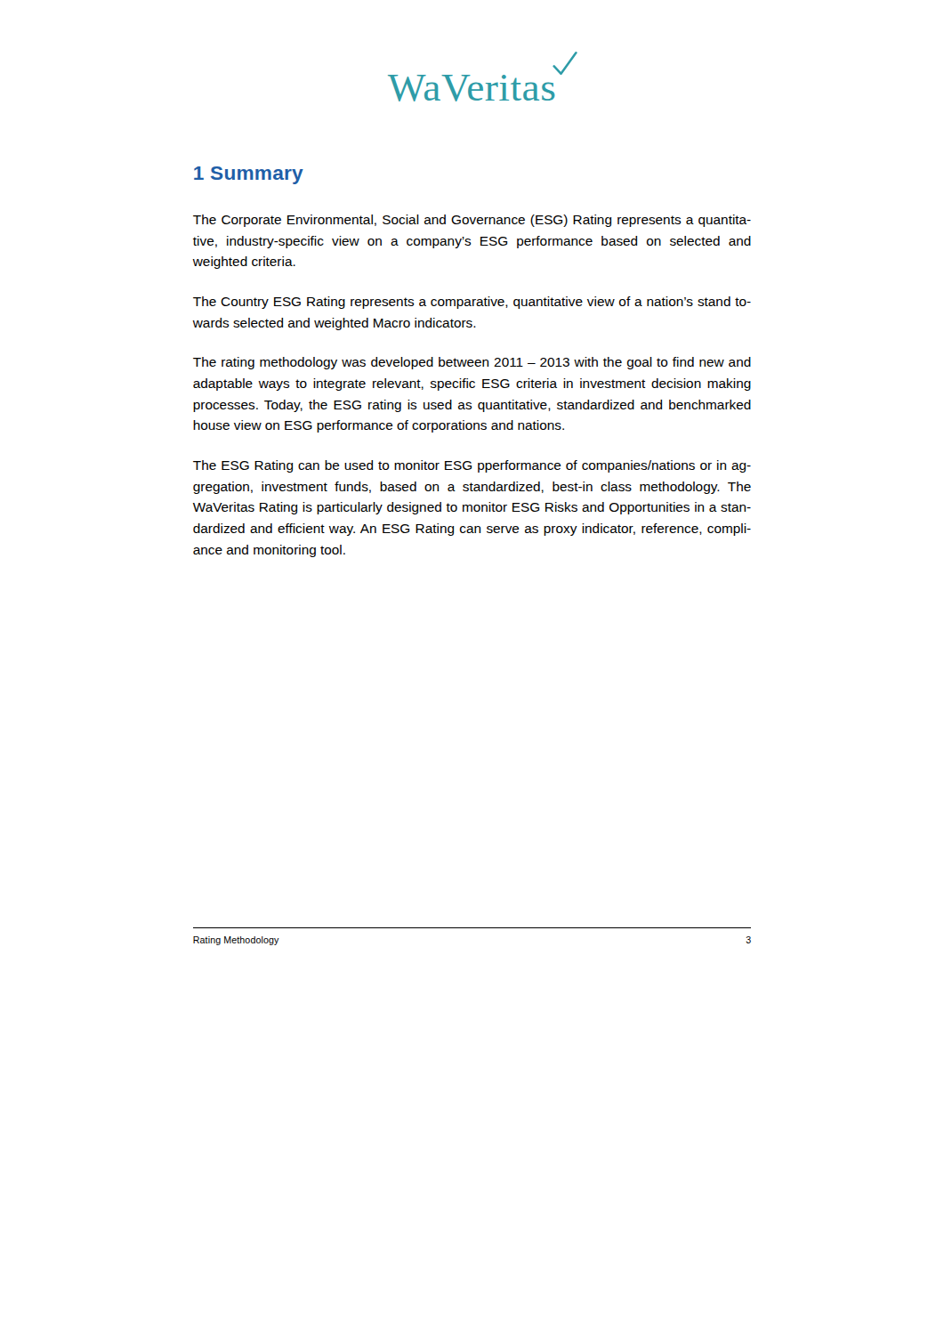WaVeritas
1 Summary
The Corporate Environmental, Social and Governance (ESG) Rating represents a quantitative, industry-specific view on a company’s ESG performance based on selected and weighted criteria.
The Country ESG Rating represents a comparative, quantitative view of a nation’s stand towards selected and weighted Macro indicators.
The rating methodology was developed between 2011 – 2013 with the goal to find new and adaptable ways to integrate relevant, specific ESG criteria in investment decision making processes. Today, the ESG rating is used as quantitative, standardized and benchmarked house view on ESG performance of corporations and nations.
The ESG Rating can be used to monitor ESG pperformance of companies/nations or in aggregation, investment funds, based on a standardized, best-in class methodology. The WaVeritas Rating is particularly designed to monitor ESG Risks and Opportunities in a standardized and efficient way. An ESG Rating can serve as proxy indicator, reference, compliance and monitoring tool.
Rating Methodology 3